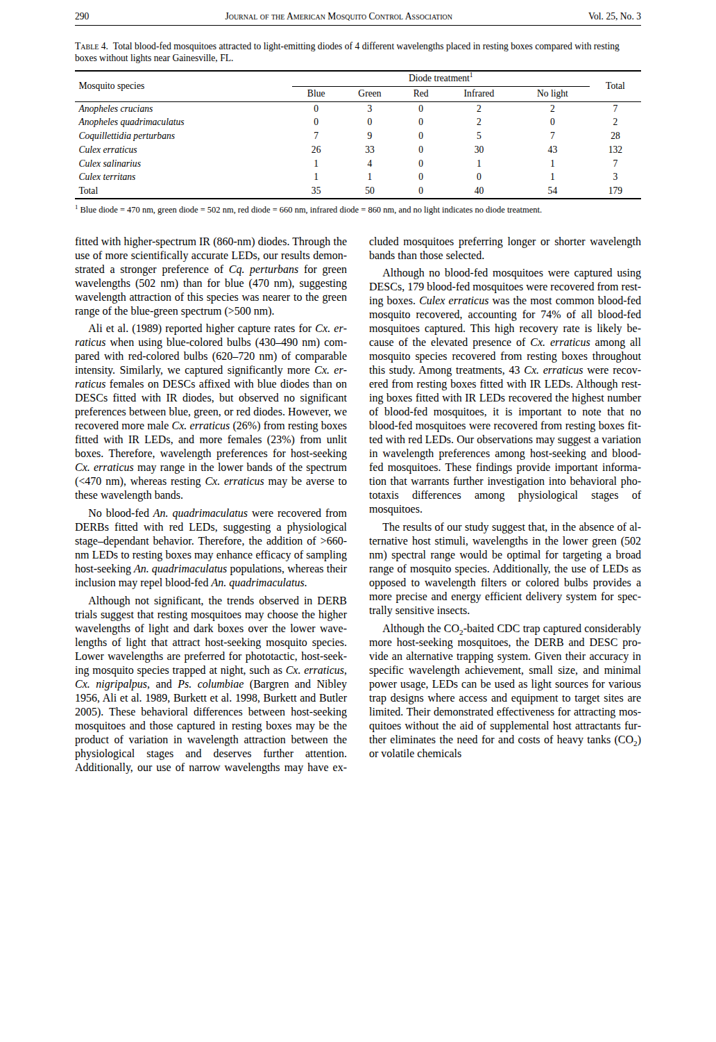290 Journal of the American Mosquito Control Association Vol. 25, No. 3
Table 4. Total blood-fed mosquitoes attracted to light-emitting diodes of 4 different wavelengths placed in resting boxes compared with resting boxes without lights near Gainesville, FL.
| Mosquito species | Diode treatment 1 | Total |
| --- | --- | --- |
| Blue | Green | Red | Infrared | No light |
| Anopheles crucians | 0 | 3 | 0 | 2 | 2 | 7 |
| Anopheles quadrimaculatus | 0 | 0 | 0 | 2 | 0 | 2 |
| Coquillettidia perturbans | 7 | 9 | 0 | 5 | 7 | 28 |
| Culex erraticus | 26 | 33 | 0 | 30 | 43 | 132 |
| Culex salinarius | 1 | 4 | 0 | 1 | 1 | 7 |
| Culex territans | 1 | 1 | 0 | 0 | 1 | 3 |
| Total | 35 | 50 | 0 | 40 | 54 | 179 |
1 Blue diode = 470 nm, green diode = 502 nm, red diode = 660 nm, infrared diode = 860 nm, and no light indicates no diode treatment.
fitted with higher-spectrum IR (860-nm) diodes. Through the use of more scientifically accurate LEDs, our results demonstrated a stronger preference of Cq. perturbans for green wavelengths (502 nm) than for blue (470 nm), suggesting wavelength attraction of this species was nearer to the green range of the blue-green spectrum (>500 nm).
Ali et al. (1989) reported higher capture rates for Cx. erraticus when using blue-colored bulbs (430–490 nm) compared with red-colored bulbs (620–720 nm) of comparable intensity. Similarly, we captured significantly more Cx. erraticus females on DESCs affixed with blue diodes than on DESCs fitted with IR diodes, but observed no significant preferences between blue, green, or red diodes. However, we recovered more male Cx. erraticus (26%) from resting boxes fitted with IR LEDs, and more females (23%) from unlit boxes. Therefore, wavelength preferences for host-seeking Cx. erraticus may range in the lower bands of the spectrum (<470 nm), whereas resting Cx. erraticus may be averse to these wavelength bands.
No blood-fed An. quadrimaculatus were recovered from DERBs fitted with red LEDs, suggesting a physiological stage–dependant behavior. Therefore, the addition of >660-nm LEDs to resting boxes may enhance efficacy of sampling host-seeking An. quadrimaculatus populations, whereas their inclusion may repel blood-fed An. quadrimaculatus.
Although not significant, the trends observed in DERB trials suggest that resting mosquitoes may choose the higher wavelengths of light and dark boxes over the lower wavelengths of light that attract host-seeking mosquito species. Lower wavelengths are preferred for phototactic, host-seeking mosquito species trapped at night, such as Cx. erraticus, Cx. nigripalpus, and Ps. columbiae (Bargren and Nibley 1956, Ali et al. 1989, Burkett et al. 1998, Burkett and Butler 2005). These behavioral differences between host-seeking mosquitoes and those captured in resting boxes may be the product of variation in wavelength attraction between the physiological stages and deserves further attention. Additionally, our use of narrow wavelengths may have excluded mosquitoes preferring longer or shorter wavelength bands than those selected.
Although no blood-fed mosquitoes were captured using DESCs, 179 blood-fed mosquitoes were recovered from resting boxes. Culex erraticus was the most common blood-fed mosquito recovered, accounting for 74% of all blood-fed mosquitoes captured. This high recovery rate is likely because of the elevated presence of Cx. erraticus among all mosquito species recovered from resting boxes throughout this study. Among treatments, 43 Cx. erraticus were recovered from resting boxes fitted with IR LEDs. Although resting boxes fitted with IR LEDs recovered the highest number of blood-fed mosquitoes, it is important to note that no blood-fed mosquitoes were recovered from resting boxes fitted with red LEDs. Our observations may suggest a variation in wavelength preferences among host-seeking and blood-fed mosquitoes. These findings provide important information that warrants further investigation into behavioral phototaxis differences among physiological stages of mosquitoes.
The results of our study suggest that, in the absence of alternative host stimuli, wavelengths in the lower green (502 nm) spectral range would be optimal for targeting a broad range of mosquito species. Additionally, the use of LEDs as opposed to wavelength filters or colored bulbs provides a more precise and energy efficient delivery system for spectrally sensitive insects.
Although the CO2-baited CDC trap captured considerably more host-seeking mosquitoes, the DERB and DESC provide an alternative trapping system. Given their accuracy in specific wavelength achievement, small size, and minimal power usage, LEDs can be used as light sources for various trap designs where access and equipment to target sites are limited. Their demonstrated effectiveness for attracting mosquitoes without the aid of supplemental host attractants further eliminates the need for and costs of heavy tanks (CO2) or volatile chemicals